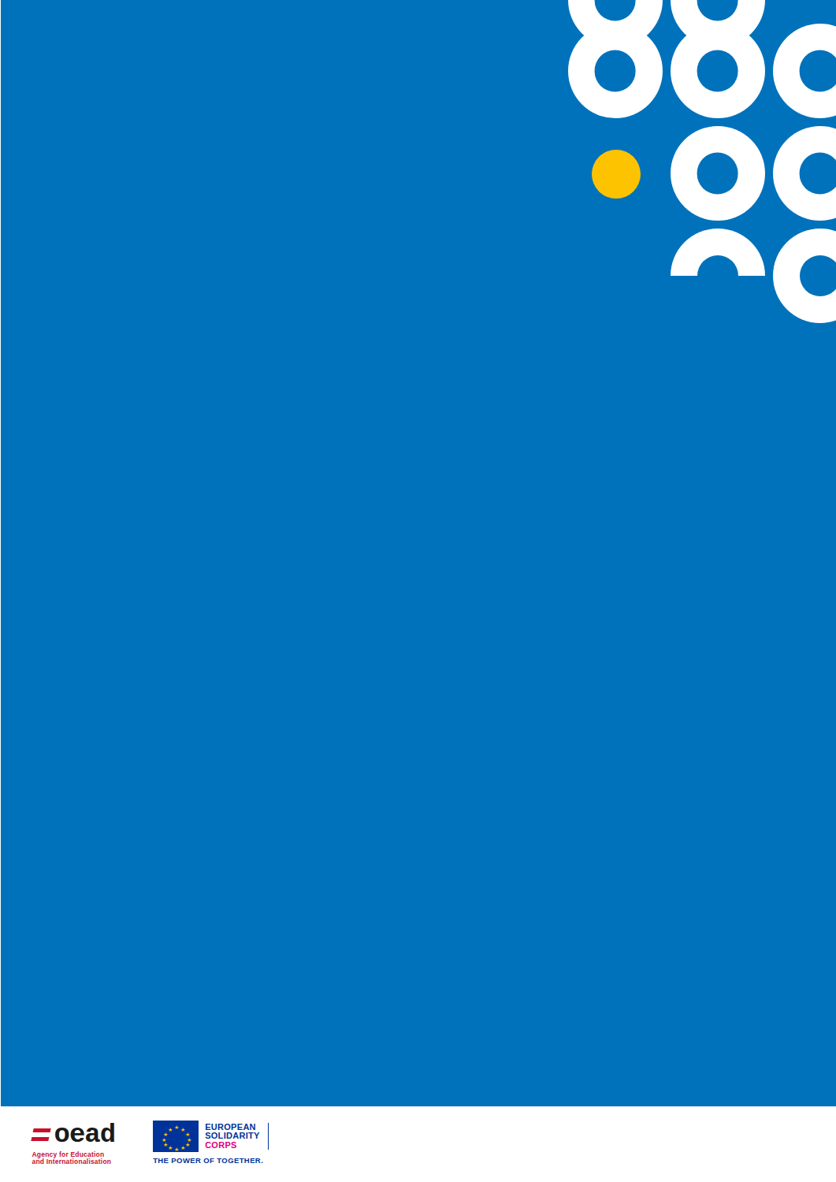oead
Agency for Education
and Internationalisation
★ ★ ★ ★ ★ ★ ★ ★ ★ ★ ★ ★
EUROPEAN SOLIDARITY CORPS
THE POWER OF TOGETHER.